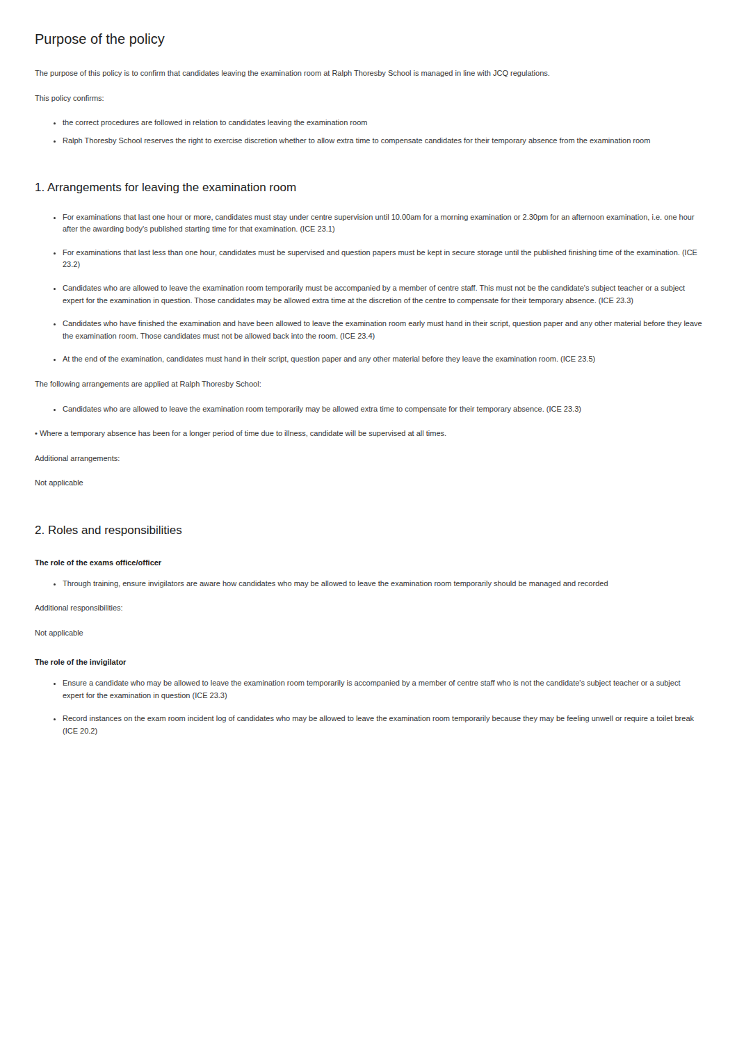Purpose of the policy
The purpose of this policy is to confirm that candidates leaving the examination room at Ralph Thoresby School is managed in line with JCQ regulations.
This policy confirms:
the correct procedures are followed in relation to candidates leaving the examination room
Ralph Thoresby School reserves the right to exercise discretion whether to allow extra time to compensate candidates for their temporary absence from the examination room
1. Arrangements for leaving the examination room
For examinations that last one hour or more, candidates must stay under centre supervision until 10.00am for a morning examination or 2.30pm for an afternoon examination, i.e. one hour after the awarding body's published starting time for that examination. (ICE 23.1)
For examinations that last less than one hour, candidates must be supervised and question papers must be kept in secure storage until the published finishing time of the examination. (ICE 23.2)
Candidates who are allowed to leave the examination room temporarily must be accompanied by a member of centre staff. This must not be the candidate's subject teacher or a subject expert for the examination in question. Those candidates may be allowed extra time at the discretion of the centre to compensate for their temporary absence. (ICE 23.3)
Candidates who have finished the examination and have been allowed to leave the examination room early must hand in their script, question paper and any other material before they leave the examination room. Those candidates must not be allowed back into the room. (ICE 23.4)
At the end of the examination, candidates must hand in their script, question paper and any other material before they leave the examination room. (ICE 23.5)
The following arrangements are applied at Ralph Thoresby School:
Candidates who are allowed to leave the examination room temporarily may be allowed extra time to compensate for their temporary absence. (ICE 23.3)
• Where a temporary absence has been for a longer period of time due to illness, candidate will be supervised at all times.
Additional arrangements:
Not applicable
2. Roles and responsibilities
The role of the exams office/officer
Through training, ensure invigilators are aware how candidates who may be allowed to leave the examination room temporarily should be managed and recorded
Additional responsibilities:
Not applicable
The role of the invigilator
Ensure a candidate who may be allowed to leave the examination room temporarily is accompanied by a member of centre staff who is not the candidate's subject teacher or a subject expert for the examination in question (ICE 23.3)
Record instances on the exam room incident log of candidates who may be allowed to leave the examination room temporarily because they may be feeling unwell or require a toilet break (ICE 20.2)